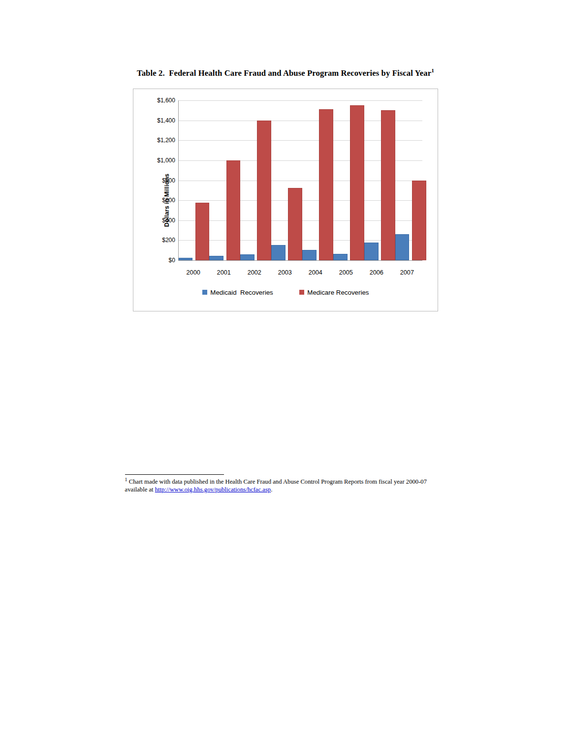Table 2. Federal Health Care Fraud and Abuse Program Recoveries by Fiscal Year1
Dollars in Millions
$1,600
$1,400
$1,200
$1,000
$800
$600
$400
$200
$0
2000 2001 2002 2003 2004 2005 2006 2007
Medicaid Recoveries
Medicare Recoveries
1 Chart made with data published in the Health Care Fraud and Abuse Control Program Reports from fiscal year 2000-07 available at http://www.oig.hhs.gov/publications/hcfac.asp.